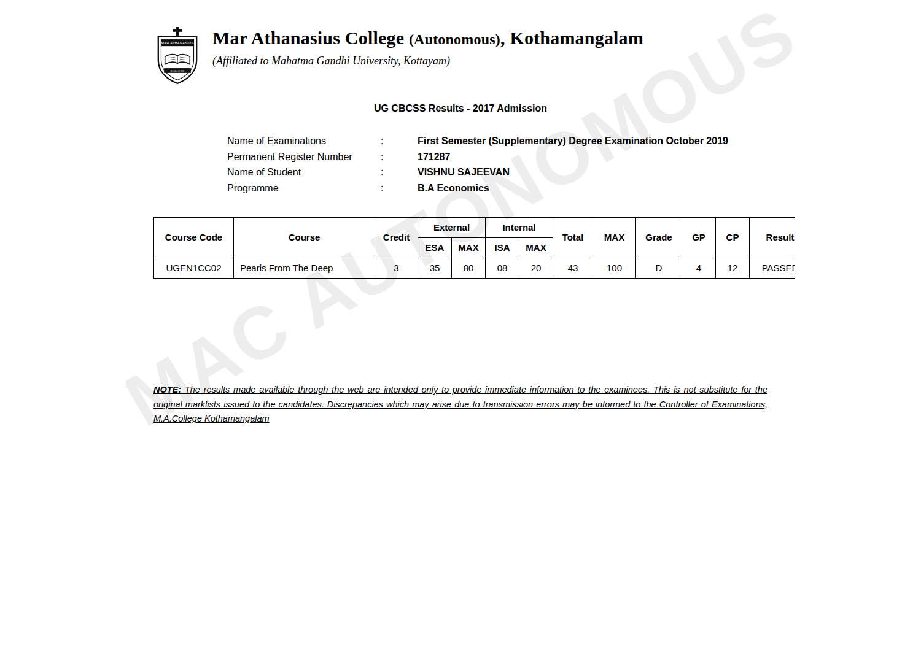MAC AUTONOMOUS
MAR ATHANASIUS COLLEGE
Mar Athanasius College (Autonomous), Kothamangalam
(Affiliated to Mahatma Gandhi University, Kottayam)
UG CBCSS Results - 2017 Admission
| Name of Examinations | : | First Semester (Supplementary) Degree Examination October 2019 |
| Permanent Register Number | : | 171287 |
| Name of Student | : | VISHNU SAJEEVAN |
| Programme | : | B.A Economics |
| Course Code | Course | Credit | External | Internal | Total | MAX | Grade | GP | CP | Result |
| --- | --- | --- | --- | --- | --- | --- | --- | --- | --- | --- |
| ESA | MAX | ISA | MAX |
| UGEN1CC02 | Pearls From The Deep | 3 | 35 | 80 | 08 | 20 | 43 | 100 | D | 4 | 12 | PASSED |
NOTE: The results made available through the web are intended only to provide immediate information to the examinees. This is not substitute for the original marklists issued to the candidates. Discrepancies which may arise due to transmission errors may be informed to the Controller of Examinations, M.A.College Kothamangalam